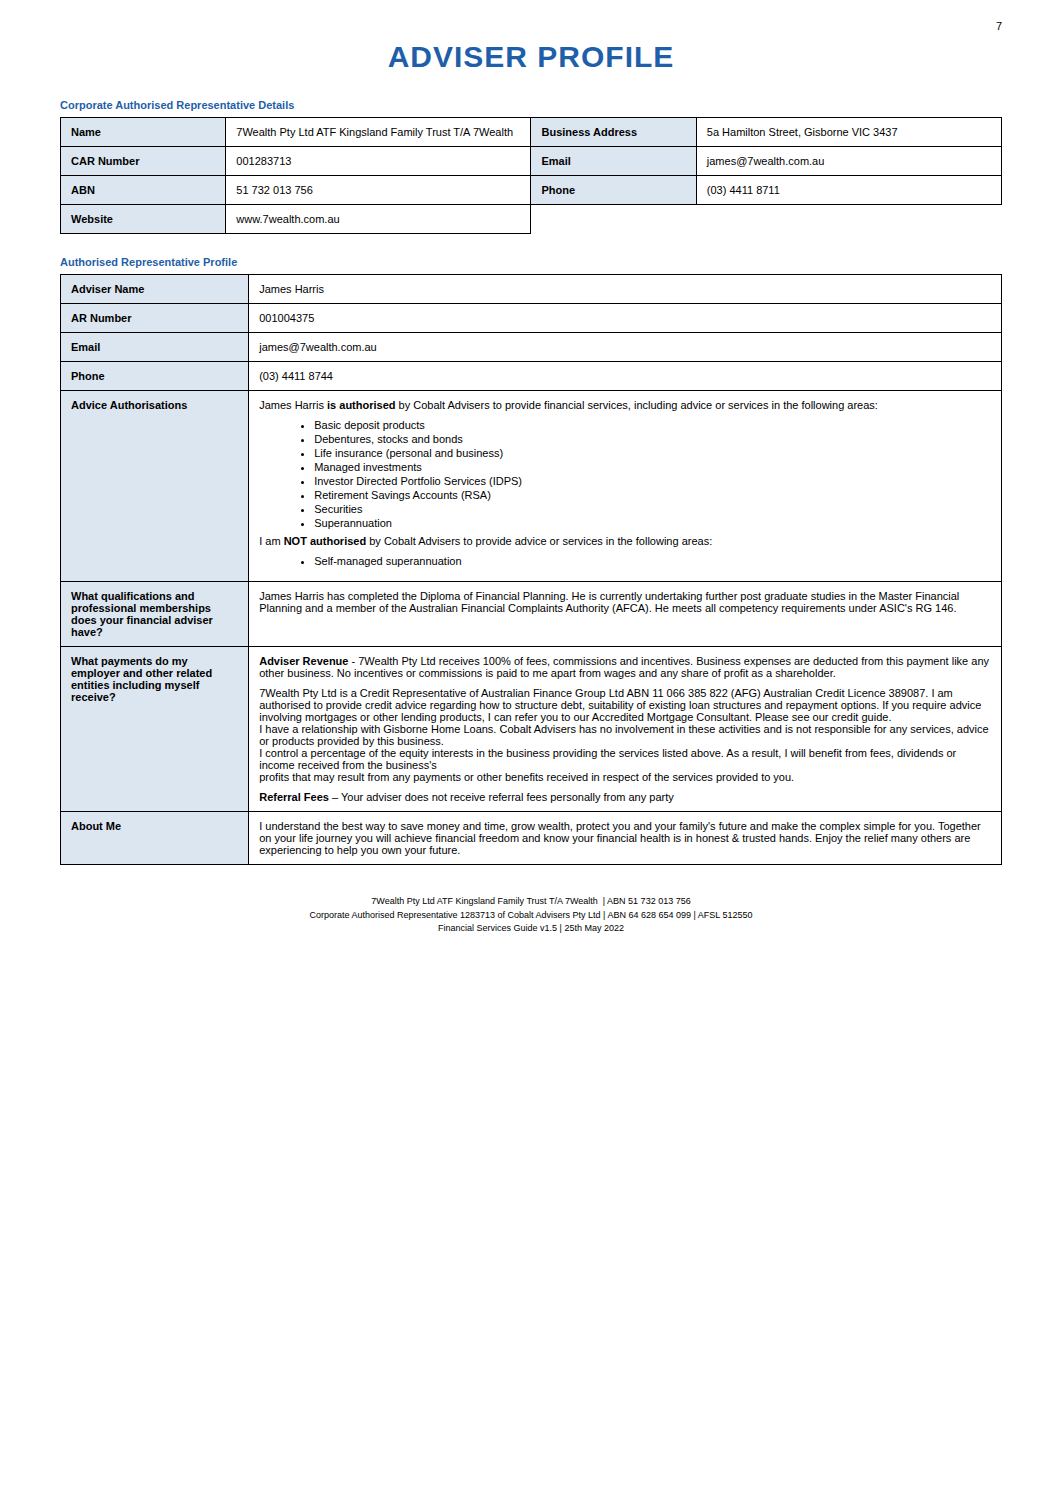7
ADVISER PROFILE
Corporate Authorised Representative Details
| Name | 7Wealth Pty Ltd ATF Kingsland Family Trust T/A 7Wealth | Business Address | 5a Hamilton Street, Gisborne VIC 3437 |
| CAR Number | 001283713 | Email | james@7wealth.com.au |
| ABN | 51 732 013 756 | Phone | (03) 4411 8711 |
| Website | www.7wealth.com.au | | |
Authorised Representative Profile
| Adviser Name | James Harris |
| AR Number | 001004375 |
| Email | james@7wealth.com.au |
| Phone | (03) 4411 8744 |
| Advice Authorisations | James Harris is authorised by Cobalt Advisers to provide financial services, including advice or services in the following areas: Basic deposit products Debentures, stocks and bonds Life insurance (personal and business) Managed investments Investor Directed Portfolio Services (IDPS) Retirement Savings Accounts (RSA) Securities Superannuation I am NOT authorised by Cobalt Advisers to provide advice or services in the following areas: Self-managed superannuation |
| What qualifications and professional memberships does your financial adviser have? | James Harris has completed the Diploma of Financial Planning. He is currently undertaking further post graduate studies in the Master Financial Planning and a member of the Australian Financial Complaints Authority (AFCA). He meets all competency requirements under ASIC's RG 146. |
| What payments do my employer and other related entities including myself receive? | Adviser Revenue - 7Wealth Pty Ltd receives 100% of fees, commissions and incentives. Business expenses are deducted from this payment like any other business. No incentives or commissions is paid to me apart from wages and any share of profit as a shareholder. 7Wealth Pty Ltd is a Credit Representative of Australian Finance Group Ltd ABN 11 066 385 822 (AFG) Australian Credit Licence 389087. I am authorised to provide credit advice regarding how to structure debt, suitability of existing loan structures and repayment options. If you require advice involving mortgages or other lending products, I can refer you to our Accredited Mortgage Consultant. Please see our credit guide. I have a relationship with Gisborne Home Loans. Cobalt Advisers has no involvement in these activities and is not responsible for any services, advice or products provided by this business. I control a percentage of the equity interests in the business providing the services listed above. As a result, I will benefit from fees, dividends or income received from the business's profits that may result from any payments or other benefits received in respect of the services provided to you. Referral Fees – Your adviser does not receive referral fees personally from any party |
| About Me | I understand the best way to save money and time, grow wealth, protect you and your family's future and make the complex simple for you. Together on your life journey you will achieve financial freedom and know your financial health is in honest & trusted hands. Enjoy the relief many others are experiencing to help you own your future. |
7Wealth Pty Ltd ATF Kingsland Family Trust T/A 7Wealth | ABN 51 732 013 756
Corporate Authorised Representative 1283713 of Cobalt Advisers Pty Ltd | ABN 64 628 654 099 | AFSL 512550
Financial Services Guide v1.5 | 25th May 2022